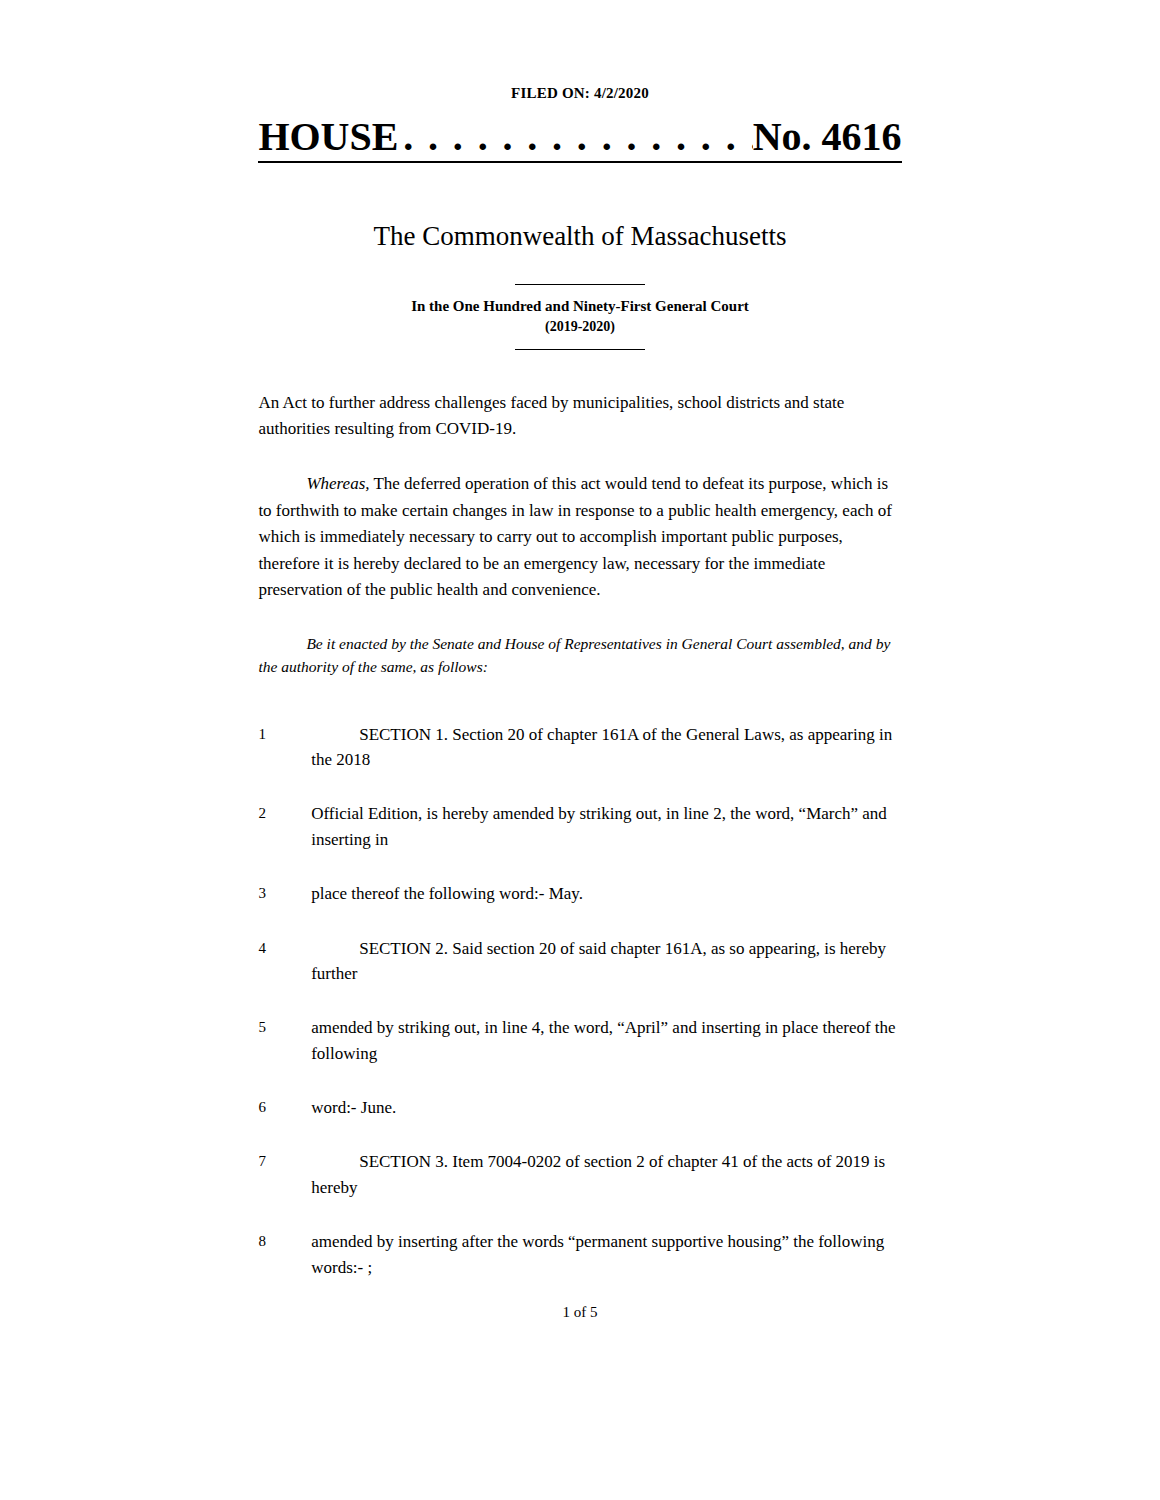FILED ON: 4/2/2020
HOUSE . . . . . . . . . . . . . . . . No. 4616
The Commonwealth of Massachusetts
In the One Hundred and Ninety-First General Court (2019-2020)
An Act to further address challenges faced by municipalities, school districts and state authorities resulting from COVID-19.
Whereas, The deferred operation of this act would tend to defeat its purpose, which is to forthwith to make certain changes in law in response to a public health emergency, each of which is immediately necessary to carry out to accomplish important public purposes, therefore it is hereby declared to be an emergency law, necessary for the immediate preservation of the public health and convenience.
Be it enacted by the Senate and House of Representatives in General Court assembled, and by the authority of the same, as follows:
1
SECTION 1. Section 20 of chapter 161A of the General Laws, as appearing in the 2018
2
Official Edition, is hereby amended by striking out, in line 2, the word, “March” and inserting in
3
place thereof the following word:- May.
4
SECTION 2. Said section 20 of said chapter 161A, as so appearing, is hereby further
5
amended by striking out, in line 4, the word, “April” and inserting in place thereof the following
6
word:- June.
7
SECTION 3. Item 7004-0202 of section 2 of chapter 41 of the acts of 2019 is hereby
8
amended by inserting after the words “permanent supportive housing” the following words:- ;
1 of 5